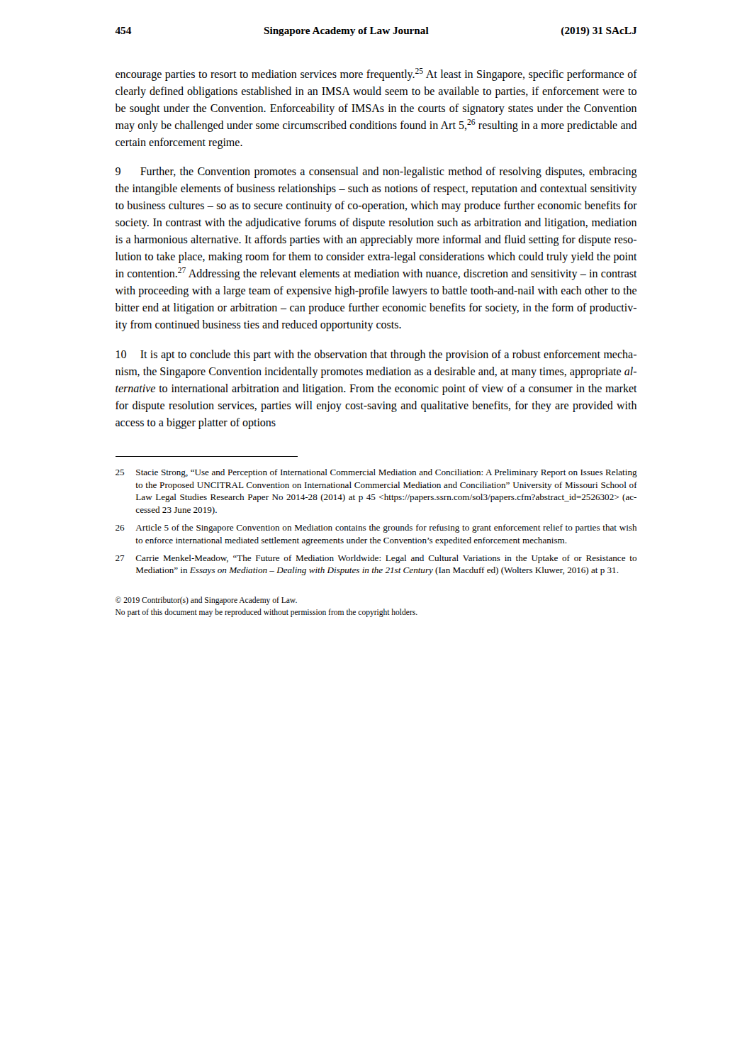454 Singapore Academy of Law Journal (2019) 31 SAcLJ
encourage parties to resort to mediation services more frequently.25 At least in Singapore, specific performance of clearly defined obligations established in an IMSA would seem to be available to parties, if enforcement were to be sought under the Convention. Enforceability of IMSAs in the courts of signatory states under the Convention may only be challenged under some circumscribed conditions found in Art 5,26 resulting in a more predictable and certain enforcement regime.
9 Further, the Convention promotes a consensual and non-legalistic method of resolving disputes, embracing the intangible elements of business relationships – such as notions of respect, reputation and contextual sensitivity to business cultures – so as to secure continuity of co-operation, which may produce further economic benefits for society. In contrast with the adjudicative forums of dispute resolution such as arbitration and litigation, mediation is a harmonious alternative. It affords parties with an appreciably more informal and fluid setting for dispute resolution to take place, making room for them to consider extra-legal considerations which could truly yield the point in contention.27 Addressing the relevant elements at mediation with nuance, discretion and sensitivity – in contrast with proceeding with a large team of expensive high-profile lawyers to battle tooth-and-nail with each other to the bitter end at litigation or arbitration – can produce further economic benefits for society, in the form of productivity from continued business ties and reduced opportunity costs.
10 It is apt to conclude this part with the observation that through the provision of a robust enforcement mechanism, the Singapore Convention incidentally promotes mediation as a desirable and, at many times, appropriate alternative to international arbitration and litigation. From the economic point of view of a consumer in the market for dispute resolution services, parties will enjoy cost-saving and qualitative benefits, for they are provided with access to a bigger platter of options
25 Stacie Strong, “Use and Perception of International Commercial Mediation and Conciliation: A Preliminary Report on Issues Relating to the Proposed UNCITRAL Convention on International Commercial Mediation and Conciliation” University of Missouri School of Law Legal Studies Research Paper No 2014-28 (2014) at p 45 <https://papers.ssrn.com/sol3/papers.cfm?abstract_id=2526302> (accessed 23 June 2019).
26 Article 5 of the Singapore Convention on Mediation contains the grounds for refusing to grant enforcement relief to parties that wish to enforce international mediated settlement agreements under the Convention’s expedited enforcement mechanism.
27 Carrie Menkel-Meadow, “The Future of Mediation Worldwide: Legal and Cultural Variations in the Uptake of or Resistance to Mediation” in Essays on Mediation – Dealing with Disputes in the 21st Century (Ian Macduff ed) (Wolters Kluwer, 2016) at p 31.
© 2019 Contributor(s) and Singapore Academy of Law.
No part of this document may be reproduced without permission from the copyright holders.